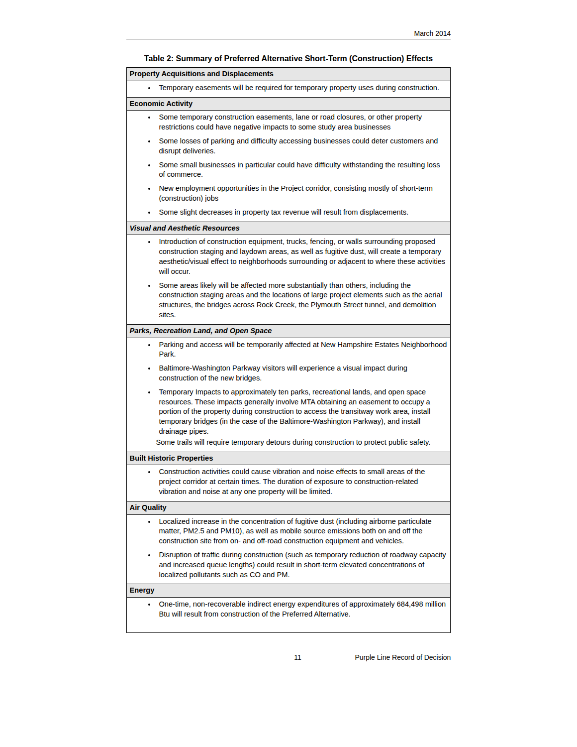March 2014
Table 2: Summary of Preferred Alternative Short-Term (Construction) Effects
| Property Acquisitions and Displacements |
| Temporary easements will be required for temporary property uses during construction. |
| Economic Activity |
| Some temporary construction easements, lane or road closures, or other property restrictions could have negative impacts to some study area businesses Some losses of parking and difficulty accessing businesses could deter customers and disrupt deliveries. Some small businesses in particular could have difficulty withstanding the resulting loss of commerce. New employment opportunities in the Project corridor, consisting mostly of short-term (construction) jobs Some slight decreases in property tax revenue will result from displacements. |
| Visual and Aesthetic Resources |
| Introduction of construction equipment, trucks, fencing, or walls surrounding proposed construction staging and laydown areas, as well as fugitive dust, will create a temporary aesthetic/visual effect to neighborhoods surrounding or adjacent to where these activities will occur. Some areas likely will be affected more substantially than others, including the construction staging areas and the locations of large project elements such as the aerial structures, the bridges across Rock Creek, the Plymouth Street tunnel, and demolition sites. |
| Parks, Recreation Land, and Open Space |
| Parking and access will be temporarily affected at New Hampshire Estates Neighborhood Park. Baltimore-Washington Parkway visitors will experience a visual impact during construction of the new bridges. Temporary Impacts to approximately ten parks, recreational lands, and open space resources. These impacts generally involve MTA obtaining an easement to occupy a portion of the property during construction to access the transitway work area, install temporary bridges (in the case of the Baltimore-Washington Parkway), and install drainage pipes. Some trails will require temporary detours during construction to protect public safety. |
| Built Historic Properties |
| Construction activities could cause vibration and noise effects to small areas of the project corridor at certain times. The duration of exposure to construction-related vibration and noise at any one property will be limited. |
| Air Quality |
| Localized increase in the concentration of fugitive dust (including airborne particulate matter, PM2.5 and PM10), as well as mobile source emissions both on and off the construction site from on- and off-road construction equipment and vehicles. Disruption of traffic during construction (such as temporary reduction of roadway capacity and increased queue lengths) could result in short-term elevated concentrations of localized pollutants such as CO and PM. |
| Energy |
| One-time, non-recoverable indirect energy expenditures of approximately 684,498 million Btu will result from construction of the Preferred Alternative. |
11
Purple Line Record of Decision